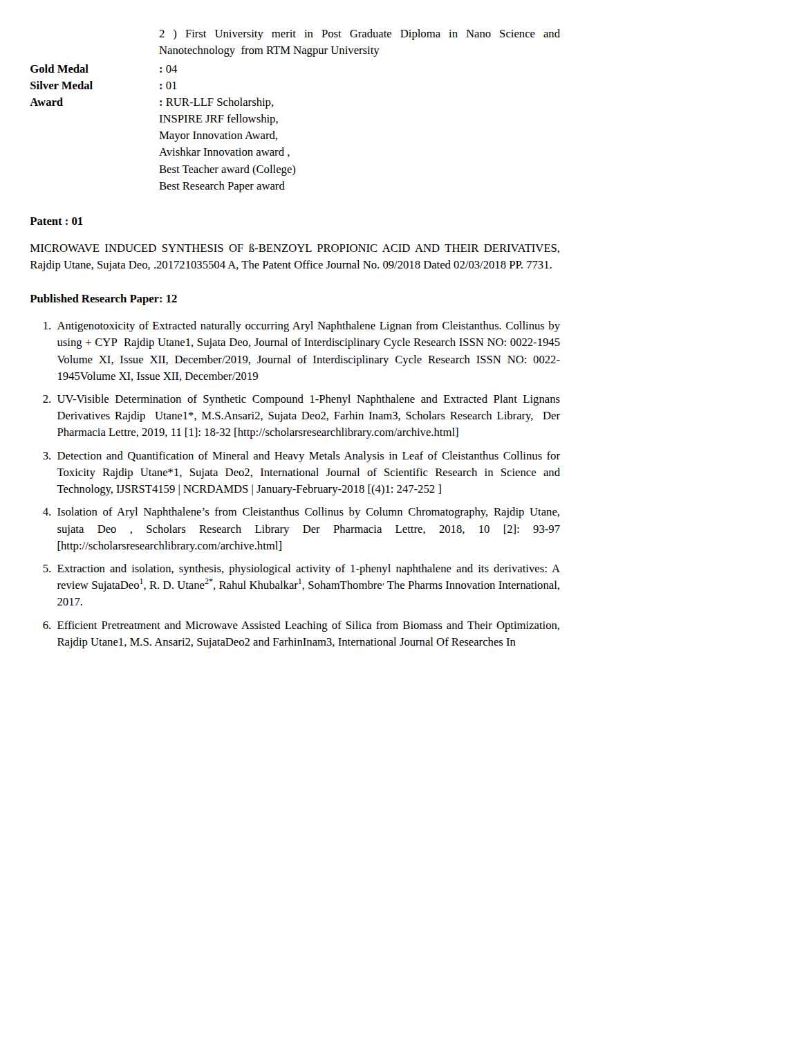2 ) First University merit in Post Graduate Diploma in Nano Science and Nanotechnology from RTM Nagpur University
| Gold Medal | : 04 |
| Silver Medal | : 01 |
| Award | : RUR-LLF Scholarship, INSPIRE JRF fellowship, Mayor Innovation Award, Avishkar Innovation award , Best Teacher award (College) Best Research Paper award |
Patent : 01
MICROWAVE INDUCED SYNTHESIS OF ß-BENZOYL PROPIONIC ACID AND THEIR DERIVATIVES, Rajdip Utane, Sujata Deo, .201721035504 A, The Patent Office Journal No. 09/2018 Dated 02/03/2018 PP. 7731.
Published Research Paper: 12
Antigenotoxicity of Extracted naturally occurring Aryl Naphthalene Lignan from Cleistanthus. Collinus by using + CYP Rajdip Utane1, Sujata Deo, Journal of Interdisciplinary Cycle Research ISSN NO: 0022-1945 Volume XI, Issue XII, December/2019, Journal of Interdisciplinary Cycle Research ISSN NO: 0022-1945Volume XI, Issue XII, December/2019
UV-Visible Determination of Synthetic Compound 1-Phenyl Naphthalene and Extracted Plant Lignans Derivatives Rajdip Utane1*, M.S.Ansari2, Sujata Deo2, Farhin Inam3, Scholars Research Library, Der Pharmacia Lettre, 2019, 11 [1]: 18-32 [http://scholarsresearchlibrary.com/archive.html]
Detection and Quantification of Mineral and Heavy Metals Analysis in Leaf of Cleistanthus Collinus for Toxicity Rajdip Utane*1, Sujata Deo2, International Journal of Scientific Research in Science and Technology, IJSRST4159 | NCRDAMDS | January-February-2018 [(4)1: 247-252 ]
Isolation of Aryl Naphthalene’s from Cleistanthus Collinus by Column Chromatography, Rajdip Utane, sujata Deo , Scholars Research Library Der Pharmacia Lettre, 2018, 10 [2]: 93-97 [http://scholarsresearchlibrary.com/archive.html]
Extraction and isolation, synthesis, physiological activity of 1-phenyl naphthalene and its derivatives: A review SujataDeo1, R. D. Utane2*, Rahul Khubalkar1, SohamThombre, The Pharms Innovation International, 2017.
Efficient Pretreatment and Microwave Assisted Leaching of Silica from Biomass and Their Optimization, Rajdip Utane1, M.S. Ansari2, SujataDeo2 and FarhinInam3, International Journal Of Researches In